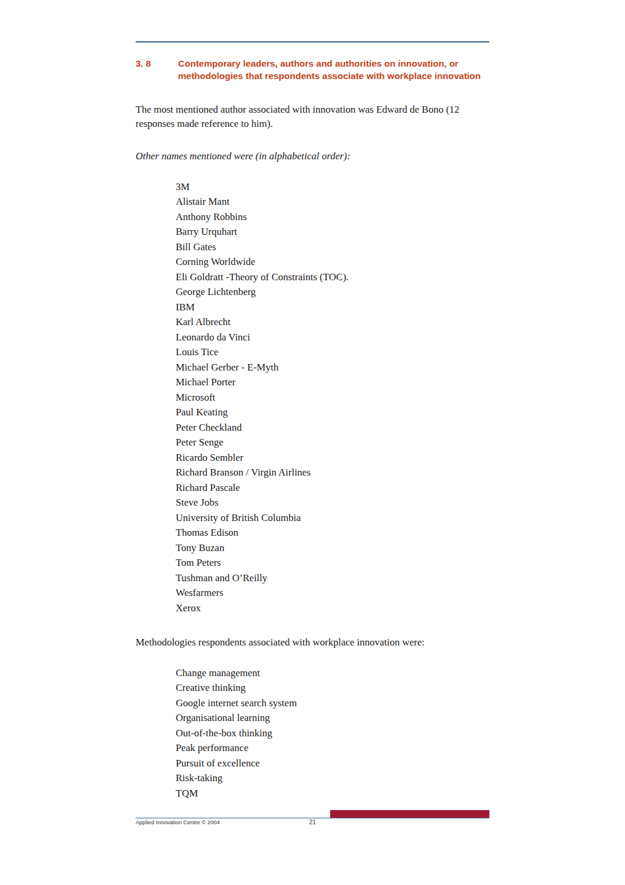3. 8 Contemporary leaders, authors and authorities on innovation, or methodologies that respondents associate with workplace innovation
The most mentioned author associated with innovation was Edward de Bono (12 responses made reference to him).
Other names mentioned were (in alphabetical order):
3M
Alistair Mant
Anthony Robbins
Barry Urquhart
Bill Gates
Corning Worldwide
Eli Goldratt -Theory of Constraints (TOC).
George Lichtenberg
IBM
Karl Albrecht
Leonardo da Vinci
Louis Tice
Michael Gerber - E-Myth
Michael Porter
Microsoft
Paul Keating
Peter Checkland
Peter Senge
Ricardo Sembler
Richard Branson / Virgin Airlines
Richard Pascale
Steve Jobs
University of British Columbia
Thomas Edison
Tony Buzan
Tom Peters
Tushman and O’Reilly
Wesfarmers
Xerox
Methodologies respondents associated with workplace innovation were:
Change management
Creative thinking
Google internet search system
Organisational learning
Out-of-the-box thinking
Peak performance
Pursuit of excellence
Risk-taking
TQM
Applied Innovation Centre © 2004
21